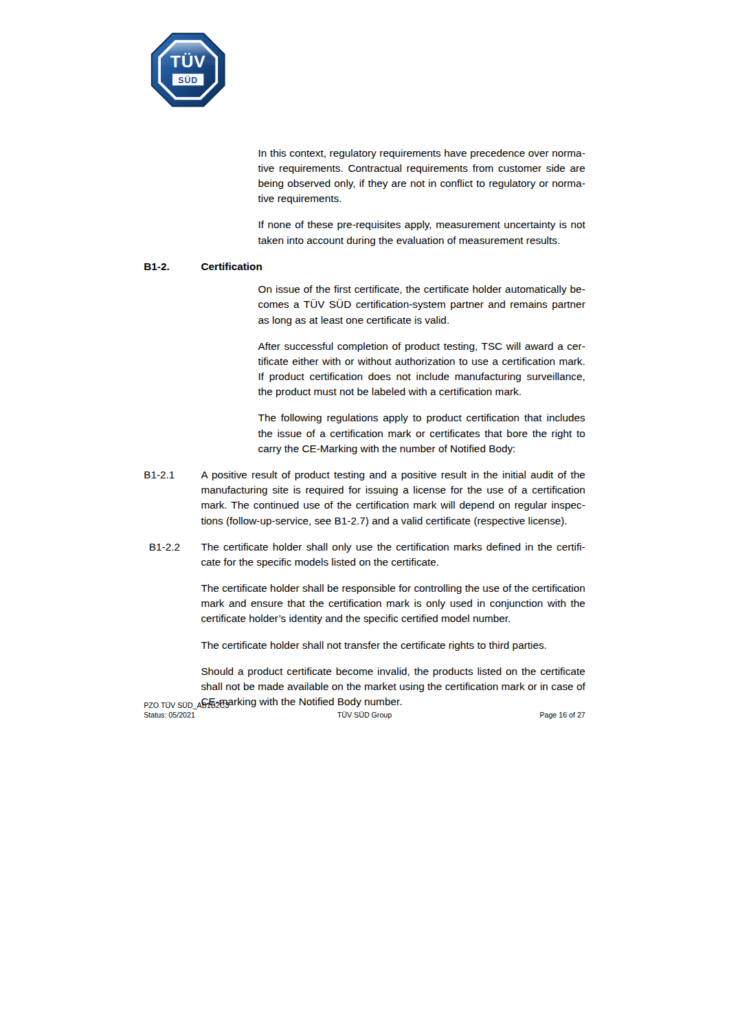TÜV SÜD
In this context, regulatory requirements have precedence over normative requirements. Contractual requirements from customer side are being observed only, if they are not in conflict to regulatory or normative requirements.
If none of these pre-requisites apply, measurement uncertainty is not taken into account during the evaluation of measurement results.
B1-2.
Certification
On issue of the first certificate, the certificate holder automatically becomes a TÜV SÜD certification-system partner and remains partner as long as at least one certificate is valid.
After successful completion of product testing, TSC will award a certificate either with or without authorization to use a certification mark. If product certification does not include manufacturing surveillance, the product must not be labeled with a certification mark.
The following regulations apply to product certification that includes the issue of a certification mark or certificates that bore the right to carry the CE-Marking with the number of Notified Body:
B1-2.1
A positive result of product testing and a positive result in the initial audit of the manufacturing site is required for issuing a license for the use of a certification mark. The continued use of the certification mark will depend on regular inspections (follow-up-service, see B1-2.7) and a valid certificate (respective license).
B1-2.2
The certificate holder shall only use the certification marks defined in the certificate for the specific models listed on the certificate.
The certificate holder shall be responsible for controlling the use of the certification mark and ensure that the certification mark is only used in conjunction with the certificate holder’s identity and the specific certified model number.
The certificate holder shall not transfer the certificate rights to third parties.
Should a product certificate become invalid, the products listed on the certificate shall not be made available on the market using the certification mark or in case of CE-marking with the Notified Body number.
PZO TÜV SÜD_AB1B2C3
Status: 05/2021
TÜV SÜD Group
Page 16 of 27